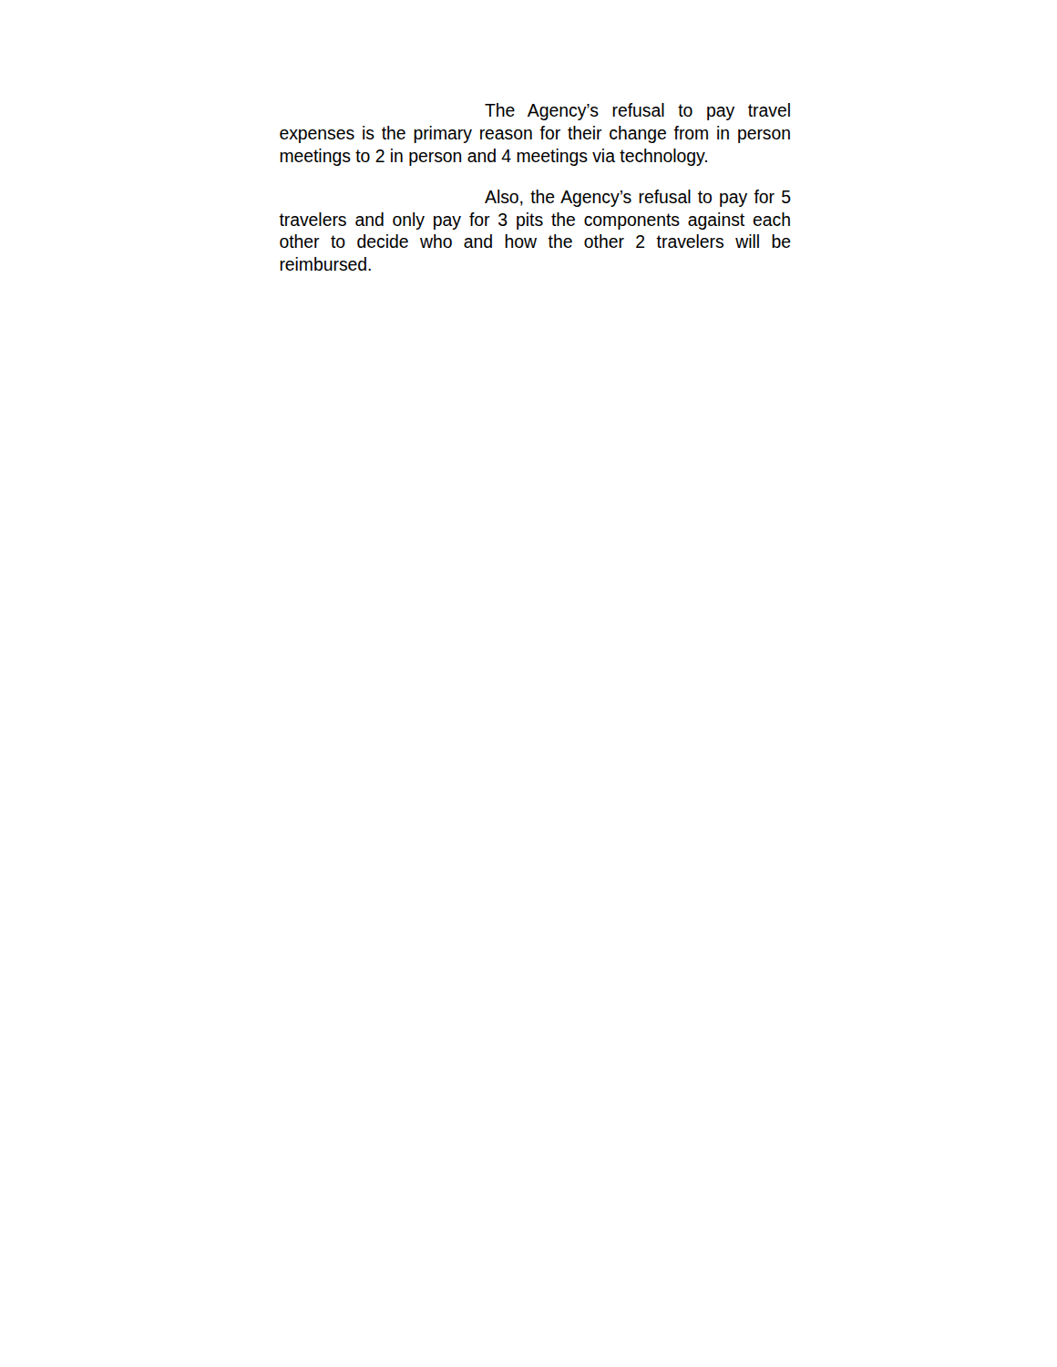The Agency’s refusal to pay travel expenses is the primary reason for their change from in person meetings to 2 in person and 4 meetings via technology.
Also, the Agency’s refusal to pay for 5 travelers and only pay for 3 pits the components against each other to decide who and how the other 2 travelers will be reimbursed.